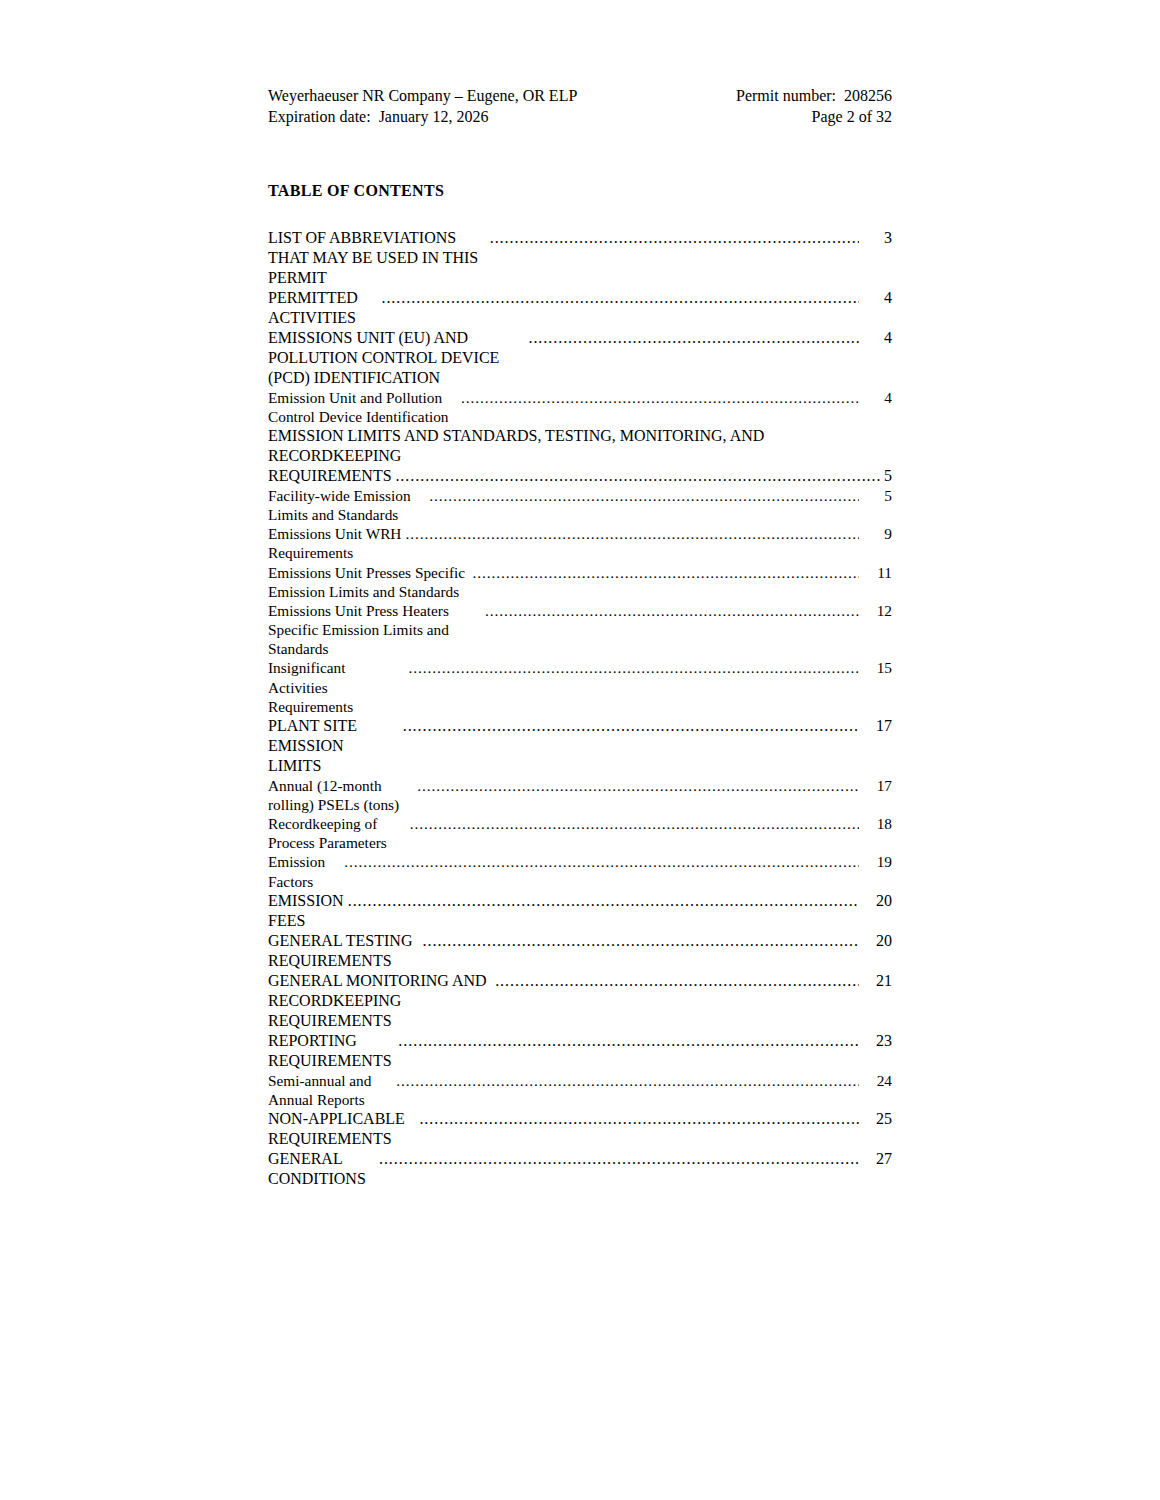| Weyerhaeuser NR Company – Eugene, OR ELP | Permit number: 208256 |
| Expiration date: January 12, 2026 | Page 2 of 32 |
TABLE OF CONTENTS
LIST OF ABBREVIATIONS THAT MAY BE USED IN THIS PERMIT ............................................................................................................................................................... 3
PERMITTED ACTIVITIES ............................................................................................................................................................... 4
EMISSIONS UNIT (EU) AND POLLUTION CONTROL DEVICE (PCD) IDENTIFICATION ............................................................................................................................................................... 4
Emission Unit and Pollution Control Device Identification ............................................................................................................................................................... 4
EMISSION LIMITS AND STANDARDS, TESTING, MONITORING, AND RECORDKEEPING REQUIREMENTS ............................................................................................................................................................... 5
Facility-wide Emission Limits and Standards ............................................................................................................................................................... 5
Emissions Unit WRH Requirements ............................................................................................................................................................... 9
Emissions Unit Presses Specific Emission Limits and Standards ............................................................................................................................................................... 11
Emissions Unit Press Heaters Specific Emission Limits and Standards ............................................................................................................................................................... 12
Insignificant Activities Requirements ............................................................................................................................................................... 15
PLANT SITE EMISSION LIMITS ............................................................................................................................................................... 17
Annual (12-month rolling) PSELs (tons) ............................................................................................................................................................... 17
Recordkeeping of Process Parameters ............................................................................................................................................................... 18
Emission Factors ............................................................................................................................................................... 19
EMISSION FEES ............................................................................................................................................................... 20
GENERAL TESTING REQUIREMENTS ............................................................................................................................................................... 20
GENERAL MONITORING AND RECORDKEEPING REQUIREMENTS ............................................................................................................................................................... 21
REPORTING REQUIREMENTS ............................................................................................................................................................... 23
Semi-annual and Annual Reports ............................................................................................................................................................... 24
NON-APPLICABLE REQUIREMENTS ............................................................................................................................................................... 25
GENERAL CONDITIONS ............................................................................................................................................................... 27